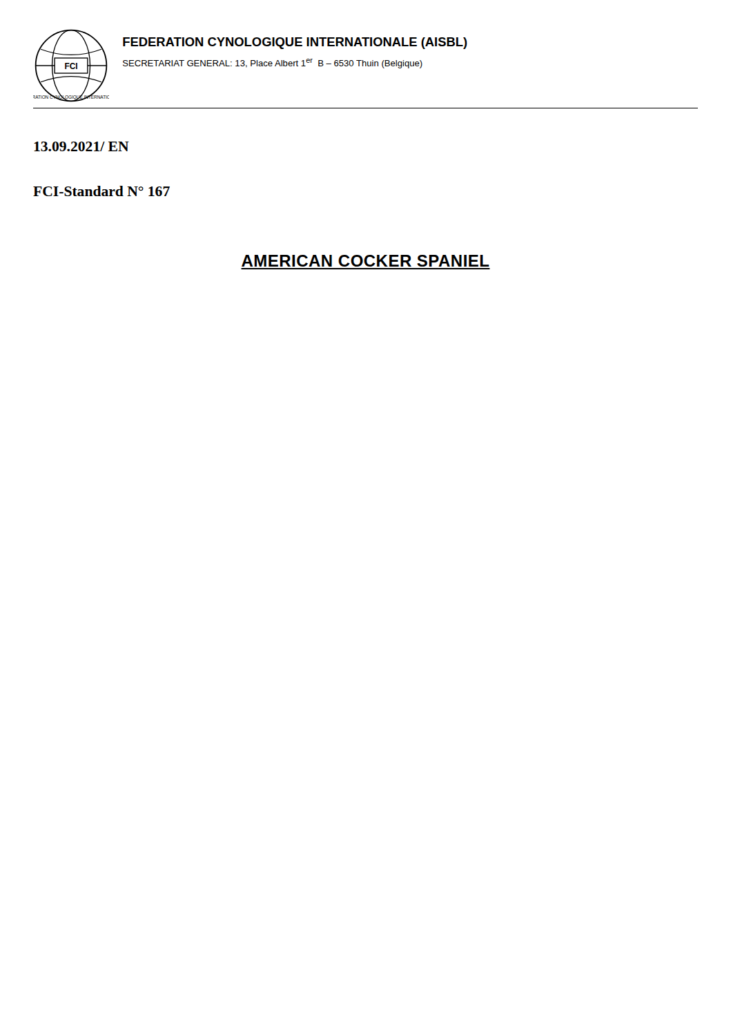FCI FEDERATION CYNOLOGIQUE INTERNATIONALE
FEDERATION CYNOLOGIQUE INTERNATIONALE (AISBL)
SECRETARIAT GENERAL: 13, Place Albert 1er B – 6530 Thuin (Belgique)
13.09.2021/ EN
FCI-Standard N° 167
AMERICAN COCKER SPANIEL